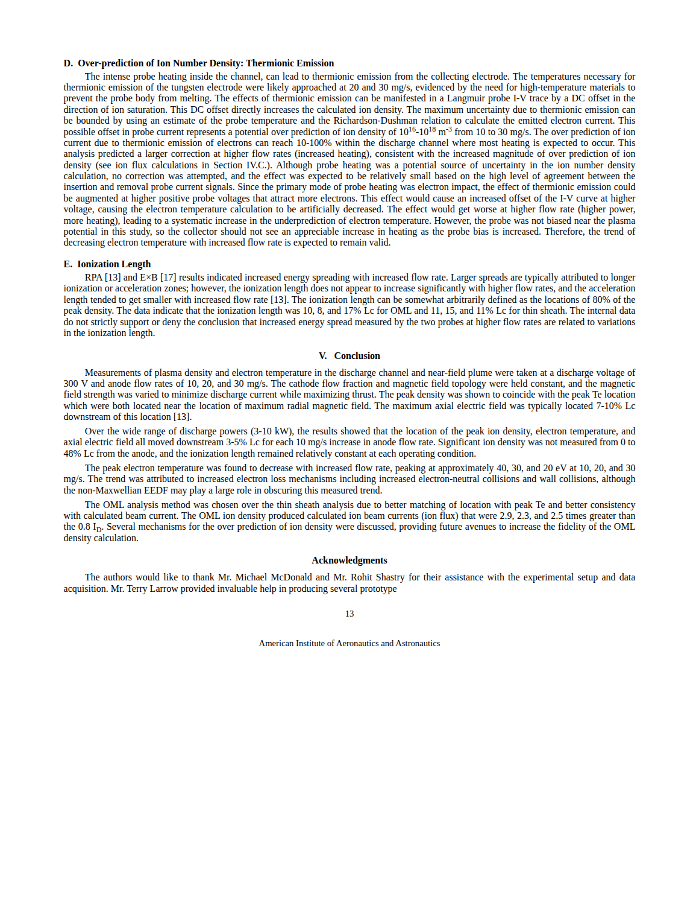D. Over-prediction of Ion Number Density: Thermionic Emission
The intense probe heating inside the channel, can lead to thermionic emission from the collecting electrode. The temperatures necessary for thermionic emission of the tungsten electrode were likely approached at 20 and 30 mg/s, evidenced by the need for high-temperature materials to prevent the probe body from melting. The effects of thermionic emission can be manifested in a Langmuir probe I-V trace by a DC offset in the direction of ion saturation. This DC offset directly increases the calculated ion density. The maximum uncertainty due to thermionic emission can be bounded by using an estimate of the probe temperature and the Richardson-Dushman relation to calculate the emitted electron current. This possible offset in probe current represents a potential over prediction of ion density of 1016-1018 m-3 from 10 to 30 mg/s. The over prediction of ion current due to thermionic emission of electrons can reach 10-100% within the discharge channel where most heating is expected to occur. This analysis predicted a larger correction at higher flow rates (increased heating), consistent with the increased magnitude of over prediction of ion density (see ion flux calculations in Section IV.C.). Although probe heating was a potential source of uncertainty in the ion number density calculation, no correction was attempted, and the effect was expected to be relatively small based on the high level of agreement between the insertion and removal probe current signals. Since the primary mode of probe heating was electron impact, the effect of thermionic emission could be augmented at higher positive probe voltages that attract more electrons. This effect would cause an increased offset of the I-V curve at higher voltage, causing the electron temperature calculation to be artificially decreased. The effect would get worse at higher flow rate (higher power, more heating), leading to a systematic increase in the underprediction of electron temperature. However, the probe was not biased near the plasma potential in this study, so the collector should not see an appreciable increase in heating as the probe bias is increased. Therefore, the trend of decreasing electron temperature with increased flow rate is expected to remain valid.
E. Ionization Length
RPA [13] and E×B [17] results indicated increased energy spreading with increased flow rate. Larger spreads are typically attributed to longer ionization or acceleration zones; however, the ionization length does not appear to increase significantly with higher flow rates, and the acceleration length tended to get smaller with increased flow rate [13]. The ionization length can be somewhat arbitrarily defined as the locations of 80% of the peak density. The data indicate that the ionization length was 10, 8, and 17% Lc for OML and 11, 15, and 11% Lc for thin sheath. The internal data do not strictly support or deny the conclusion that increased energy spread measured by the two probes at higher flow rates are related to variations in the ionization length.
V. Conclusion
Measurements of plasma density and electron temperature in the discharge channel and near-field plume were taken at a discharge voltage of 300 V and anode flow rates of 10, 20, and 30 mg/s. The cathode flow fraction and magnetic field topology were held constant, and the magnetic field strength was varied to minimize discharge current while maximizing thrust. The peak density was shown to coincide with the peak Te location which were both located near the location of maximum radial magnetic field. The maximum axial electric field was typically located 7-10% Lc downstream of this location [13].
Over the wide range of discharge powers (3-10 kW), the results showed that the location of the peak ion density, electron temperature, and axial electric field all moved downstream 3-5% Lc for each 10 mg/s increase in anode flow rate. Significant ion density was not measured from 0 to 48% Lc from the anode, and the ionization length remained relatively constant at each operating condition.
The peak electron temperature was found to decrease with increased flow rate, peaking at approximately 40, 30, and 20 eV at 10, 20, and 30 mg/s. The trend was attributed to increased electron loss mechanisms including increased electron-neutral collisions and wall collisions, although the non-Maxwellian EEDF may play a large role in obscuring this measured trend.
The OML analysis method was chosen over the thin sheath analysis due to better matching of location with peak Te and better consistency with calculated beam current. The OML ion density produced calculated ion beam currents (ion flux) that were 2.9, 2.3, and 2.5 times greater than the 0.8 ID. Several mechanisms for the over prediction of ion density were discussed, providing future avenues to increase the fidelity of the OML density calculation.
Acknowledgments
The authors would like to thank Mr. Michael McDonald and Mr. Rohit Shastry for their assistance with the experimental setup and data acquisition. Mr. Terry Larrow provided invaluable help in producing several prototype
13
American Institute of Aeronautics and Astronautics